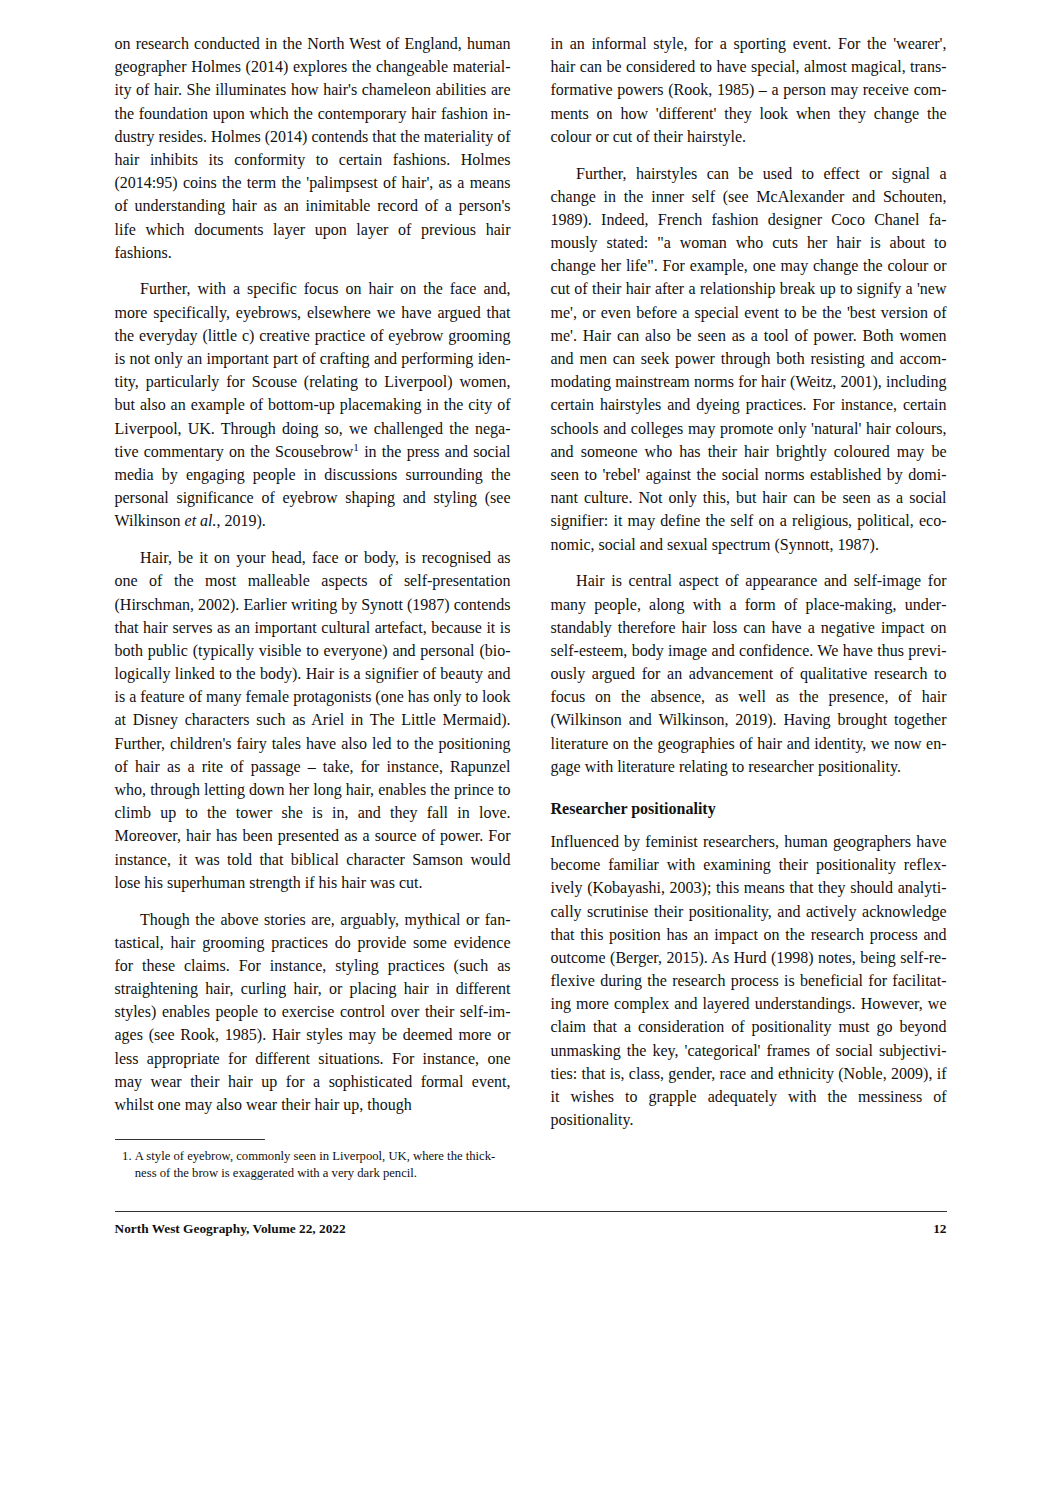on research conducted in the North West of England, human geographer Holmes (2014) explores the changeable materiality of hair. She illuminates how hair's chameleon abilities are the foundation upon which the contemporary hair fashion industry resides. Holmes (2014) contends that the materiality of hair inhibits its conformity to certain fashions. Holmes (2014:95) coins the term the 'palimpsest of hair', as a means of understanding hair as an inimitable record of a person's life which documents layer upon layer of previous hair fashions.
Further, with a specific focus on hair on the face and, more specifically, eyebrows, elsewhere we have argued that the everyday (little c) creative practice of eyebrow grooming is not only an important part of crafting and performing identity, particularly for Scouse (relating to Liverpool) women, but also an example of bottom-up placemaking in the city of Liverpool, UK. Through doing so, we challenged the negative commentary on the Scousebrow1 in the press and social media by engaging people in discussions surrounding the personal significance of eyebrow shaping and styling (see Wilkinson et al., 2019).
Hair, be it on your head, face or body, is recognised as one of the most malleable aspects of self-presentation (Hirschman, 2002). Earlier writing by Synott (1987) contends that hair serves as an important cultural artefact, because it is both public (typically visible to everyone) and personal (biologically linked to the body). Hair is a signifier of beauty and is a feature of many female protagonists (one has only to look at Disney characters such as Ariel in The Little Mermaid). Further, children's fairy tales have also led to the positioning of hair as a rite of passage – take, for instance, Rapunzel who, through letting down her long hair, enables the prince to climb up to the tower she is in, and they fall in love. Moreover, hair has been presented as a source of power. For instance, it was told that biblical character Samson would lose his superhuman strength if his hair was cut.
Though the above stories are, arguably, mythical or fantastical, hair grooming practices do provide some evidence for these claims. For instance, styling practices (such as straightening hair, curling hair, or placing hair in different styles) enables people to exercise control over their self-images (see Rook, 1985). Hair styles may be deemed more or less appropriate for different situations. For instance, one may wear their hair up for a sophisticated formal event, whilst one may also wear their hair up, though
A style of eyebrow, commonly seen in Liverpool, UK, where the thickness of the brow is exaggerated with a very dark pencil.
in an informal style, for a sporting event. For the 'wearer', hair can be considered to have special, almost magical, transformative powers (Rook, 1985) – a person may receive comments on how 'different' they look when they change the colour or cut of their hairstyle.
Further, hairstyles can be used to effect or signal a change in the inner self (see McAlexander and Schouten, 1989). Indeed, French fashion designer Coco Chanel famously stated: "a woman who cuts her hair is about to change her life". For example, one may change the colour or cut of their hair after a relationship break up to signify a 'new me', or even before a special event to be the 'best version of me'. Hair can also be seen as a tool of power. Both women and men can seek power through both resisting and accommodating mainstream norms for hair (Weitz, 2001), including certain hairstyles and dyeing practices. For instance, certain schools and colleges may promote only 'natural' hair colours, and someone who has their hair brightly coloured may be seen to 'rebel' against the social norms established by dominant culture. Not only this, but hair can be seen as a social signifier: it may define the self on a religious, political, economic, social and sexual spectrum (Synnott, 1987).
Hair is central aspect of appearance and self-image for many people, along with a form of place-making, understandably therefore hair loss can have a negative impact on self-esteem, body image and confidence. We have thus previously argued for an advancement of qualitative research to focus on the absence, as well as the presence, of hair (Wilkinson and Wilkinson, 2019). Having brought together literature on the geographies of hair and identity, we now engage with literature relating to researcher positionality.
Researcher positionality
Influenced by feminist researchers, human geographers have become familiar with examining their positionality reflexively (Kobayashi, 2003); this means that they should analytically scrutinise their positionality, and actively acknowledge that this position has an impact on the research process and outcome (Berger, 2015). As Hurd (1998) notes, being self-reflexive during the research process is beneficial for facilitating more complex and layered understandings. However, we claim that a consideration of positionality must go beyond unmasking the key, 'categorical' frames of social subjectivities: that is, class, gender, race and ethnicity (Noble, 2009), if it wishes to grapple adequately with the messiness of positionality.
North West Geography, Volume 22, 2022 12